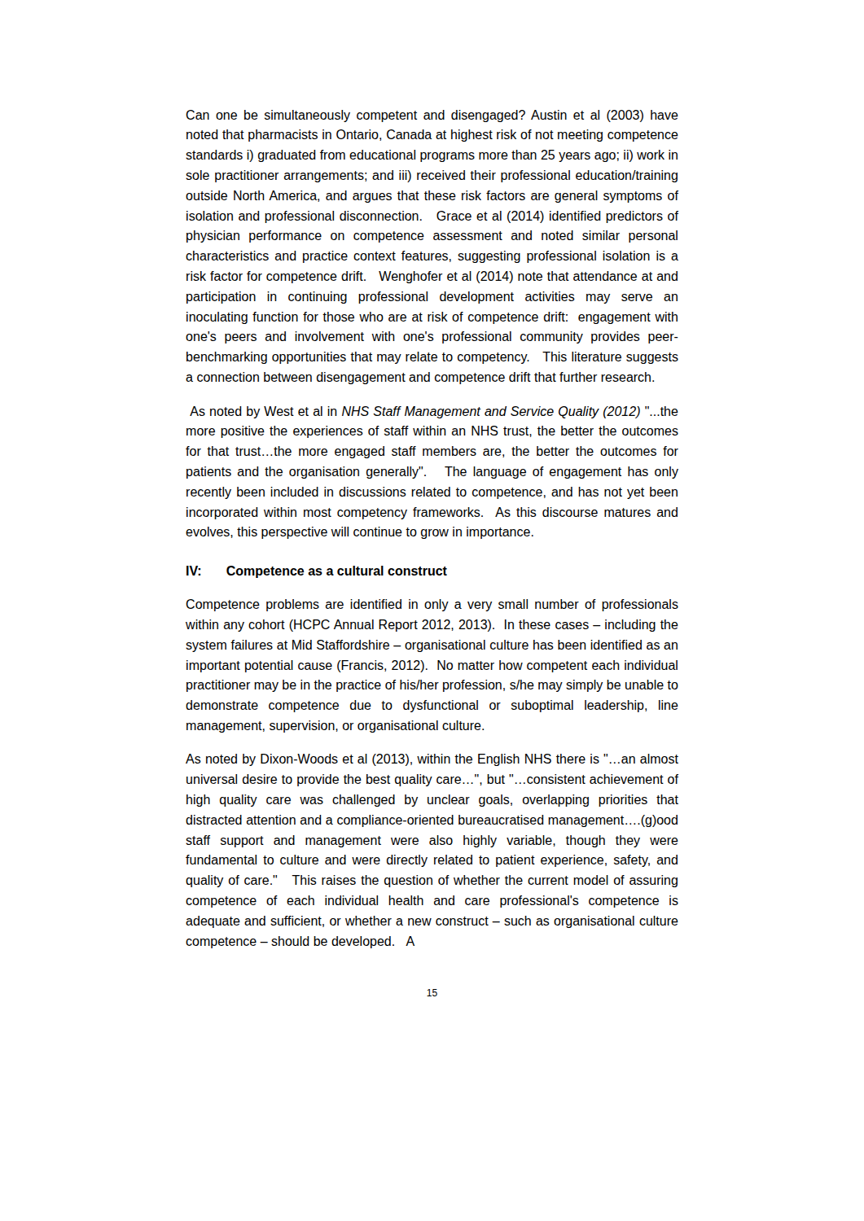Can one be simultaneously competent and disengaged? Austin et al (2003) have noted that pharmacists in Ontario, Canada at highest risk of not meeting competence standards i) graduated from educational programs more than 25 years ago; ii) work in sole practitioner arrangements; and iii) received their professional education/training outside North America, and argues that these risk factors are general symptoms of isolation and professional disconnection. Grace et al (2014) identified predictors of physician performance on competence assessment and noted similar personal characteristics and practice context features, suggesting professional isolation is a risk factor for competence drift. Wenghofer et al (2014) note that attendance at and participation in continuing professional development activities may serve an inoculating function for those who are at risk of competence drift: engagement with one's peers and involvement with one's professional community provides peer-benchmarking opportunities that may relate to competency. This literature suggests a connection between disengagement and competence drift that further research.
As noted by West et al in NHS Staff Management and Service Quality (2012) "...the more positive the experiences of staff within an NHS trust, the better the outcomes for that trust…the more engaged staff members are, the better the outcomes for patients and the organisation generally". The language of engagement has only recently been included in discussions related to competence, and has not yet been incorporated within most competency frameworks. As this discourse matures and evolves, this perspective will continue to grow in importance.
IV: Competence as a cultural construct
Competence problems are identified in only a very small number of professionals within any cohort (HCPC Annual Report 2012, 2013). In these cases – including the system failures at Mid Staffordshire – organisational culture has been identified as an important potential cause (Francis, 2012). No matter how competent each individual practitioner may be in the practice of his/her profession, s/he may simply be unable to demonstrate competence due to dysfunctional or suboptimal leadership, line management, supervision, or organisational culture.
As noted by Dixon-Woods et al (2013), within the English NHS there is "…an almost universal desire to provide the best quality care…", but "…consistent achievement of high quality care was challenged by unclear goals, overlapping priorities that distracted attention and a compliance-oriented bureaucratised management….(g)ood staff support and management were also highly variable, though they were fundamental to culture and were directly related to patient experience, safety, and quality of care." This raises the question of whether the current model of assuring competence of each individual health and care professional's competence is adequate and sufficient, or whether a new construct – such as organisational culture competence – should be developed. A
15